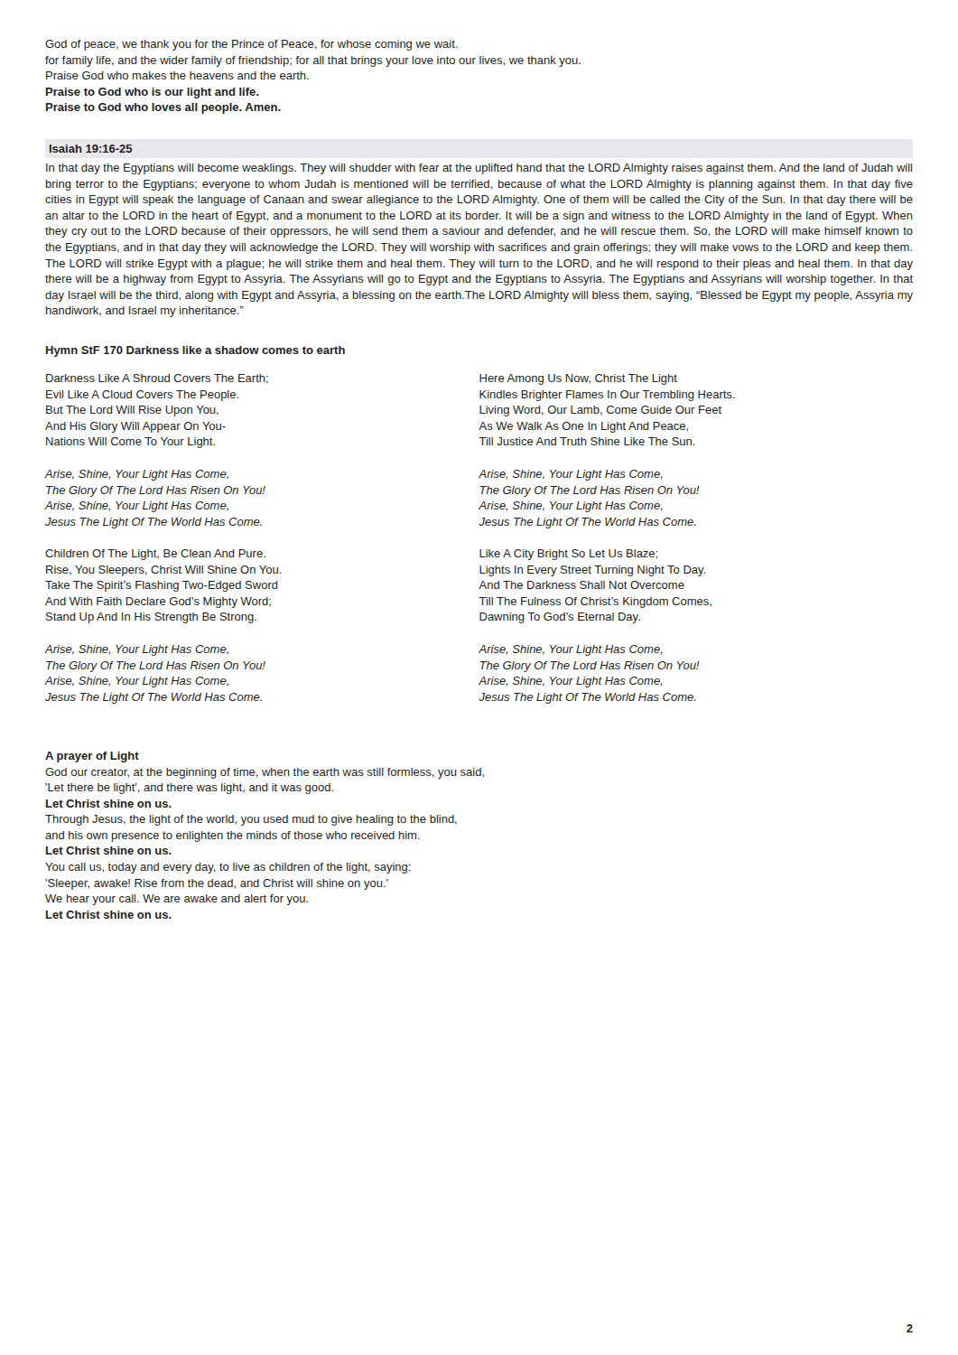God of peace, we thank you for the Prince of Peace, for whose coming we wait.
for family life, and the wider family of friendship; for all that brings your love into our lives, we thank you.
Praise God who makes the heavens and the earth.
Praise to God who is our light and life.
Praise to God who loves all people. Amen.
Isaiah 19:16-25
In that day the Egyptians will become weaklings. They will shudder with fear at the uplifted hand that the LORD Almighty raises against them. And the land of Judah will bring terror to the Egyptians; everyone to whom Judah is mentioned will be terrified, because of what the LORD Almighty is planning against them. In that day five cities in Egypt will speak the language of Canaan and swear allegiance to the LORD Almighty. One of them will be called the City of the Sun. In that day there will be an altar to the LORD in the heart of Egypt, and a monument to the LORD at its border. It will be a sign and witness to the LORD Almighty in the land of Egypt. When they cry out to the LORD because of their oppressors, he will send them a saviour and defender, and he will rescue them. So, the LORD will make himself known to the Egyptians, and in that day they will acknowledge the LORD. They will worship with sacrifices and grain offerings; they will make vows to the LORD and keep them. The LORD will strike Egypt with a plague; he will strike them and heal them. They will turn to the LORD, and he will respond to their pleas and heal them. In that day there will be a highway from Egypt to Assyria. The Assyrians will go to Egypt and the Egyptians to Assyria. The Egyptians and Assyrians will worship together. In that day Israel will be the third, along with Egypt and Assyria, a blessing on the earth.The LORD Almighty will bless them, saying, “Blessed be Egypt my people, Assyria my handiwork, and Israel my inheritance.”
Hymn StF 170 Darkness like a shadow comes to earth
| Darkness Like A Shroud Covers The Earth; Evil Like A Cloud Covers The People. But The Lord Will Rise Upon You, And His Glory Will Appear On You- Nations Will Come To Your Light. Arise, Shine, Your Light Has Come, The Glory Of The Lord Has Risen On You! Arise, Shine, Your Light Has Come, Jesus The Light Of The World Has Come. Children Of The Light, Be Clean And Pure. Rise, You Sleepers, Christ Will Shine On You. Take The Spirit’s Flashing Two-Edged Sword And With Faith Declare God’s Mighty Word; Stand Up And In His Strength Be Strong. Arise, Shine, Your Light Has Come, The Glory Of The Lord Has Risen On You! Arise, Shine, Your Light Has Come, Jesus The Light Of The World Has Come. | Here Among Us Now, Christ The Light Kindles Brighter Flames In Our Trembling Hearts. Living Word, Our Lamb, Come Guide Our Feet As We Walk As One In Light And Peace, Till Justice And Truth Shine Like The Sun. Arise, Shine, Your Light Has Come, The Glory Of The Lord Has Risen On You! Arise, Shine, Your Light Has Come, Jesus The Light Of The World Has Come. Like A City Bright So Let Us Blaze; Lights In Every Street Turning Night To Day. And The Darkness Shall Not Overcome Till The Fulness Of Christ’s Kingdom Comes, Dawning To God’s Eternal Day. Arise, Shine, Your Light Has Come, The Glory Of The Lord Has Risen On You! Arise, Shine, Your Light Has Come, Jesus The Light Of The World Has Come. |
A prayer of Light
God our creator, at the beginning of time, when the earth was still formless, you said,
'Let there be light', and there was light, and it was good.
Let Christ shine on us.
Through Jesus, the light of the world, you used mud to give healing to the blind,
and his own presence to enlighten the minds of those who received him.
Let Christ shine on us.
You call us, today and every day, to live as children of the light, saying:
'Sleeper, awake! Rise from the dead, and Christ will shine on you.'
We hear your call. We are awake and alert for you.
Let Christ shine on us.
2